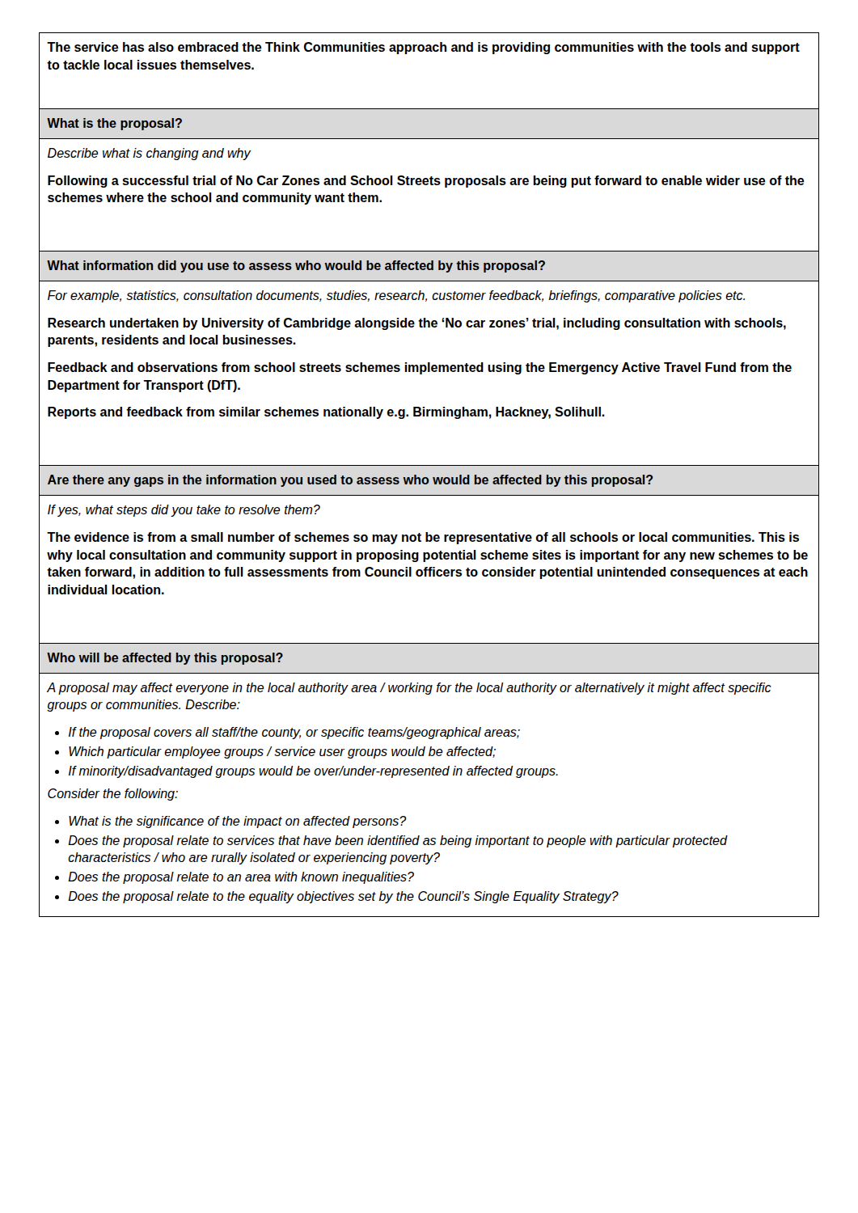| The service has also embraced the Think Communities approach and is providing communities with the tools and support to tackle local issues themselves. |
| What is the proposal? |
| Describe what is changing and why Following a successful trial of No Car Zones and School Streets proposals are being put forward to enable wider use of the schemes where the school and community want them. |
| What information did you use to assess who would be affected by this proposal? |
| For example, statistics, consultation documents, studies, research, customer feedback, briefings, comparative policies etc. Research undertaken by University of Cambridge alongside the ‘No car zones’ trial, including consultation with schools, parents, residents and local businesses. Feedback and observations from school streets schemes implemented using the Emergency Active Travel Fund from the Department for Transport (DfT). Reports and feedback from similar schemes nationally e.g. Birmingham, Hackney, Solihull. |
| Are there any gaps in the information you used to assess who would be affected by this proposal? |
| If yes, what steps did you take to resolve them? The evidence is from a small number of schemes so may not be representative of all schools or local communities. This is why local consultation and community support in proposing potential scheme sites is important for any new schemes to be taken forward, in addition to full assessments from Council officers to consider potential unintended consequences at each individual location. |
| Who will be affected by this proposal? |
| A proposal may affect everyone in the local authority area / working for the local authority or alternatively it might affect specific groups or communities. Describe: If the proposal covers all staff/the county, or specific teams/geographical areas; Which particular employee groups / service user groups would be affected; If minority/disadvantaged groups would be over/under-represented in affected groups. Consider the following: What is the significance of the impact on affected persons? Does the proposal relate to services that have been identified as being important to people with particular protected characteristics / who are rurally isolated or experiencing poverty? Does the proposal relate to an area with known inequalities? Does the proposal relate to the equality objectives set by the Council’s Single Equality Strategy? |